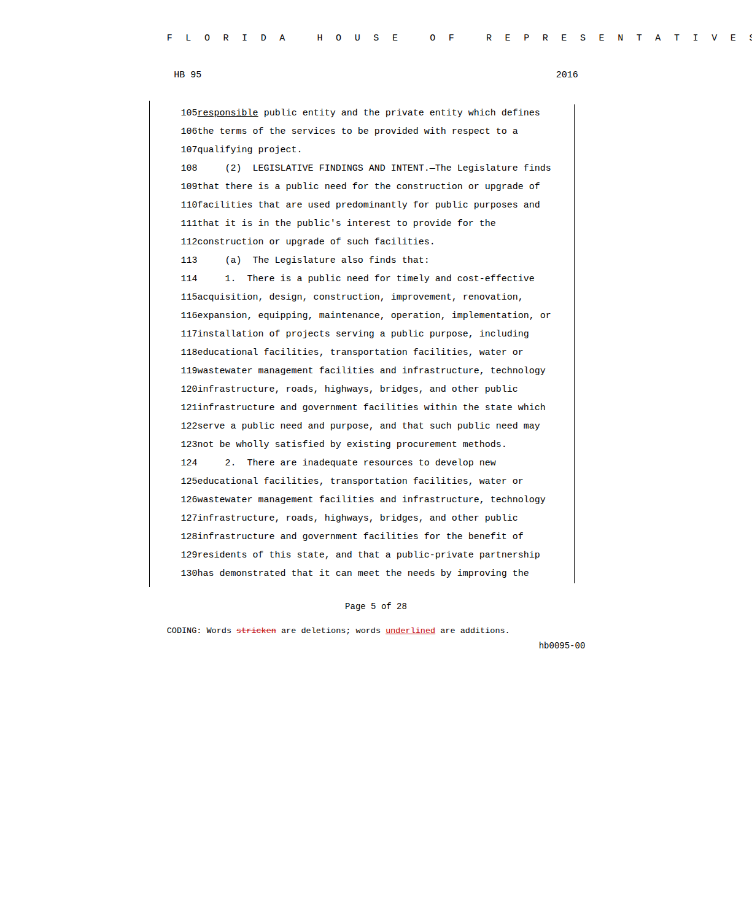F L O R I D A H O U S E O F R E P R E S E N T A T I V E S
HB 95 2016
| 105 | responsible public entity and the private entity which defines |
| 106 | the terms of the services to be provided with respect to a |
| 107 | qualifying project. |
| 108 | (2) LEGISLATIVE FINDINGS AND INTENT.—The Legislature finds |
| 109 | that there is a public need for the construction or upgrade of |
| 110 | facilities that are used predominantly for public purposes and |
| 111 | that it is in the public's interest to provide for the |
| 112 | construction or upgrade of such facilities. |
| 113 | (a) The Legislature also finds that: |
| 114 | 1. There is a public need for timely and cost-effective |
| 115 | acquisition, design, construction, improvement, renovation, |
| 116 | expansion, equipping, maintenance, operation, implementation, or |
| 117 | installation of projects serving a public purpose, including |
| 118 | educational facilities, transportation facilities, water or |
| 119 | wastewater management facilities and infrastructure, technology |
| 120 | infrastructure, roads, highways, bridges, and other public |
| 121 | infrastructure and government facilities within the state which |
| 122 | serve a public need and purpose, and that such public need may |
| 123 | not be wholly satisfied by existing procurement methods. |
| 124 | 2. There are inadequate resources to develop new |
| 125 | educational facilities, transportation facilities, water or |
| 126 | wastewater management facilities and infrastructure, technology |
| 127 | infrastructure, roads, highways, bridges, and other public |
| 128 | infrastructure and government facilities for the benefit of |
| 129 | residents of this state, and that a public-private partnership |
| 130 | has demonstrated that it can meet the needs by improving the |
Page 5 of 28
CODING: Words stricken are deletions; words underlined are additions.
hb0095-00